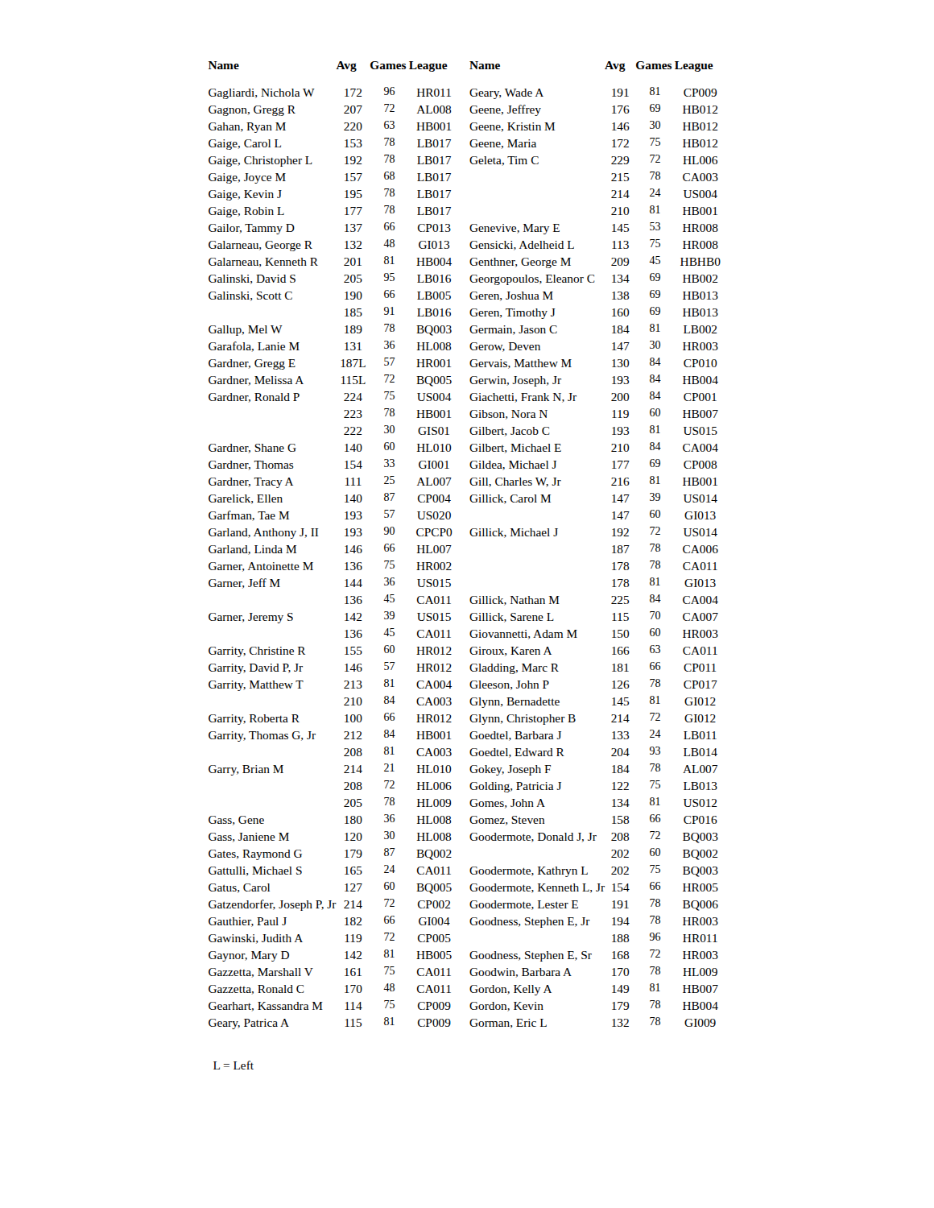| Name | Avg | Games | League | | Name | Avg | Games | League |
| --- | --- | --- | --- | --- | --- | --- | --- | --- |
| Gagliardi, Nichola W | 172 | 96 | HR011 | | Geary, Wade A | 191 | 81 | CP009 |
| Gagnon, Gregg R | 207 | 72 | AL008 | | Geene, Jeffrey | 176 | 69 | HB012 |
| Gahan, Ryan M | 220 | 63 | HB001 | | Geene, Kristin M | 146 | 30 | HB012 |
| Gaige, Carol L | 153 | 78 | LB017 | | Geene, Maria | 172 | 75 | HB012 |
| Gaige, Christopher L | 192 | 78 | LB017 | | Geleta, Tim C | 229 | 72 | HL006 |
| Gaige, Joyce M | 157 | 68 | LB017 | | | 215 | 78 | CA003 |
| Gaige, Kevin J | 195 | 78 | LB017 | | | 214 | 24 | US004 |
| Gaige, Robin L | 177 | 78 | LB017 | | | 210 | 81 | HB001 |
| Gailor, Tammy D | 137 | 66 | CP013 | | Genevive, Mary E | 145 | 53 | HR008 |
| Galarneau, George R | 132 | 48 | GI013 | | Gensicki, Adelheid L | 113 | 75 | HR008 |
| Galarneau, Kenneth R | 201 | 81 | HB004 | | Genthner, George M | 209 | 45 | HBHB0 |
| Galinski, David S | 205 | 95 | LB016 | | Georgopoulos, Eleanor C | 134 | 69 | HB002 |
| Galinski, Scott C | 190 | 66 | LB005 | | Geren, Joshua M | 138 | 69 | HB013 |
| | 185 | 91 | LB016 | | Geren, Timothy J | 160 | 69 | HB013 |
| Gallup, Mel W | 189 | 78 | BQ003 | | Germain, Jason C | 184 | 81 | LB002 |
| Garafola, Lanie M | 131 | 36 | HL008 | | Gerow, Deven | 147 | 30 | HR003 |
| Gardner, Gregg E | 187L | 57 | HR001 | | Gervais, Matthew M | 130 | 84 | CP010 |
| Gardner, Melissa A | 115L | 72 | BQ005 | | Gerwin, Joseph, Jr | 193 | 84 | HB004 |
| Gardner, Ronald P | 224 | 75 | US004 | | Giachetti, Frank N, Jr | 200 | 84 | CP001 |
| | 223 | 78 | HB001 | | Gibson, Nora N | 119 | 60 | HB007 |
| | 222 | 30 | GIS01 | | Gilbert, Jacob C | 193 | 81 | US015 |
| Gardner, Shane G | 140 | 60 | HL010 | | Gilbert, Michael E | 210 | 84 | CA004 |
| Gardner, Thomas | 154 | 33 | GI001 | | Gildea, Michael J | 177 | 69 | CP008 |
| Gardner, Tracy A | 111 | 25 | AL007 | | Gill, Charles W, Jr | 216 | 81 | HB001 |
| Garelick, Ellen | 140 | 87 | CP004 | | Gillick, Carol M | 147 | 39 | US014 |
| Garfman, Tae M | 193 | 57 | US020 | | | 147 | 60 | GI013 |
| Garland, Anthony J, II | 193 | 90 | CPCP0 | | Gillick, Michael J | 192 | 72 | US014 |
| Garland, Linda M | 146 | 66 | HL007 | | | 187 | 78 | CA006 |
| Garner, Antoinette M | 136 | 75 | HR002 | | | 178 | 78 | CA011 |
| Garner, Jeff M | 144 | 36 | US015 | | | 178 | 81 | GI013 |
| | 136 | 45 | CA011 | | Gillick, Nathan M | 225 | 84 | CA004 |
| Garner, Jeremy S | 142 | 39 | US015 | | Gillick, Sarene L | 115 | 70 | CA007 |
| | 136 | 45 | CA011 | | Giovannetti, Adam M | 150 | 60 | HR003 |
| Garrity, Christine R | 155 | 60 | HR012 | | Giroux, Karen A | 166 | 63 | CA011 |
| Garrity, David P, Jr | 146 | 57 | HR012 | | Gladding, Marc R | 181 | 66 | CP011 |
| Garrity, Matthew T | 213 | 81 | CA004 | | Gleeson, John P | 126 | 78 | CP017 |
| | 210 | 84 | CA003 | | Glynn, Bernadette | 145 | 81 | GI012 |
| Garrity, Roberta R | 100 | 66 | HR012 | | Glynn, Christopher B | 214 | 72 | GI012 |
| Garrity, Thomas G, Jr | 212 | 84 | HB001 | | Goedtel, Barbara J | 133 | 24 | LB011 |
| | 208 | 81 | CA003 | | Goedtel, Edward R | 204 | 93 | LB014 |
| Garry, Brian M | 214 | 21 | HL010 | | Gokey, Joseph F | 184 | 78 | AL007 |
| | 208 | 72 | HL006 | | Golding, Patricia J | 122 | 75 | LB013 |
| | 205 | 78 | HL009 | | Gomes, John A | 134 | 81 | US012 |
| Gass, Gene | 180 | 36 | HL008 | | Gomez, Steven | 158 | 66 | CP016 |
| Gass, Janiene M | 120 | 30 | HL008 | | Goodermote, Donald J, Jr | 208 | 72 | BQ003 |
| Gates, Raymond G | 179 | 87 | BQ002 | | | 202 | 60 | BQ002 |
| Gattulli, Michael S | 165 | 24 | CA011 | | Goodermote, Kathryn L | 202 | 75 | BQ003 |
| Gatus, Carol | 127 | 60 | BQ005 | | Goodermote, Kenneth L, Jr | 154 | 66 | HR005 |
| Gatzendorfer, Joseph P, Jr | 214 | 72 | CP002 | | Goodermote, Lester E | 191 | 78 | BQ006 |
| Gauthier, Paul J | 182 | 66 | GI004 | | Goodness, Stephen E, Jr | 194 | 78 | HR003 |
| Gawinski, Judith A | 119 | 72 | CP005 | | | 188 | 96 | HR011 |
| Gaynor, Mary D | 142 | 81 | HB005 | | Goodness, Stephen E, Sr | 168 | 72 | HR003 |
| Gazzetta, Marshall V | 161 | 75 | CA011 | | Goodwin, Barbara A | 170 | 78 | HL009 |
| Gazzetta, Ronald C | 170 | 48 | CA011 | | Gordon, Kelly A | 149 | 81 | HB007 |
| Gearhart, Kassandra M | 114 | 75 | CP009 | | Gordon, Kevin | 179 | 78 | HB004 |
| Geary, Patrica A | 115 | 81 | CP009 | | Gorman, Eric L | 132 | 78 | GI009 |
L = Left